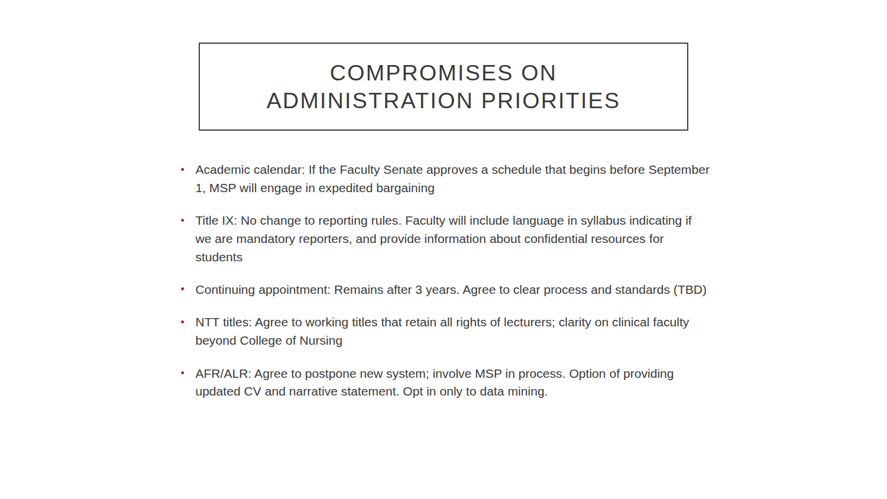Compromises on
Administration Priorities
Academic calendar: If the Faculty Senate approves a schedule that begins before September 1, MSP will engage in expedited bargaining
Title IX: No change to reporting rules. Faculty will include language in syllabus indicating if we are mandatory reporters, and provide information about confidential resources for students
Continuing appointment: Remains after 3 years. Agree to clear process and standards (TBD)
NTT titles: Agree to working titles that retain all rights of lecturers; clarity on clinical faculty beyond College of Nursing
AFR/ALR: Agree to postpone new system; involve MSP in process. Option of providing updated CV and narrative statement. Opt in only to data mining.